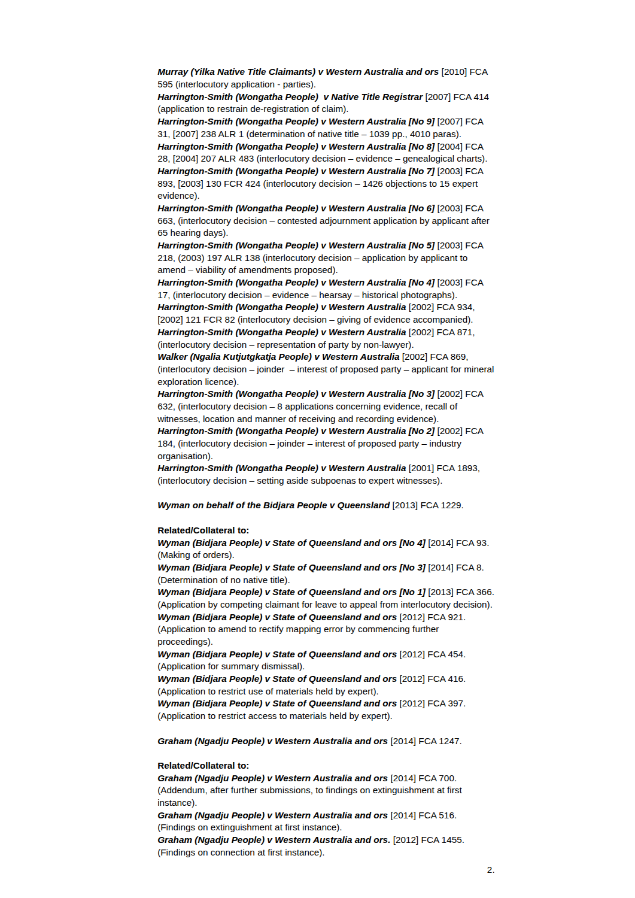Murray (Yilka Native Title Claimants) v Western Australia and ors [2010] FCA 595 (interlocutory application - parties).
Harrington-Smith (Wongatha People) v Native Title Registrar [2007] FCA 414 (application to restrain de-registration of claim).
Harrington-Smith (Wongatha People) v Western Australia [No 9] [2007] FCA 31, [2007] 238 ALR 1 (determination of native title – 1039 pp., 4010 paras).
Harrington-Smith (Wongatha People) v Western Australia [No 8] [2004] FCA 28, [2004] 207 ALR 483 (interlocutory decision – evidence – genealogical charts).
Harrington-Smith (Wongatha People) v Western Australia [No 7] [2003] FCA 893, [2003] 130 FCR 424 (interlocutory decision – 1426 objections to 15 expert evidence).
Harrington-Smith (Wongatha People) v Western Australia [No 6] [2003] FCA 663, (interlocutory decision – contested adjournment application by applicant after 65 hearing days).
Harrington-Smith (Wongatha People) v Western Australia [No 5] [2003] FCA 218, (2003) 197 ALR 138 (interlocutory decision – application by applicant to amend – viability of amendments proposed).
Harrington-Smith (Wongatha People) v Western Australia [No 4] [2003] FCA 17, (interlocutory decision – evidence – hearsay – historical photographs).
Harrington-Smith (Wongatha People) v Western Australia [2002] FCA 934, [2002] 121 FCR 82 (interlocutory decision – giving of evidence accompanied).
Harrington-Smith (Wongatha People) v Western Australia [2002] FCA 871, (interlocutory decision – representation of party by non-lawyer).
Walker (Ngalia Kutjutgkatja People) v Western Australia [2002] FCA 869, (interlocutory decision – joinder – interest of proposed party – applicant for mineral exploration licence).
Harrington-Smith (Wongatha People) v Western Australia [No 3] [2002] FCA 632, (interlocutory decision – 8 applications concerning evidence, recall of witnesses, location and manner of receiving and recording evidence).
Harrington-Smith (Wongatha People) v Western Australia [No 2] [2002] FCA 184, (interlocutory decision – joinder – interest of proposed party – industry organisation).
Harrington-Smith (Wongatha People) v Western Australia [2001] FCA 1893, (interlocutory decision – setting aside subpoenas to expert witnesses).
Wyman on behalf of the Bidjara People v Queensland [2013] FCA 1229.
Related/Collateral to:
Wyman (Bidjara People) v State of Queensland and ors [No 4] [2014] FCA 93. (Making of orders).
Wyman (Bidjara People) v State of Queensland and ors [No 3] [2014] FCA 8. (Determination of no native title).
Wyman (Bidjara People) v State of Queensland and ors [No 1] [2013] FCA 366. (Application by competing claimant for leave to appeal from interlocutory decision).
Wyman (Bidjara People) v State of Queensland and ors [2012] FCA 921. (Application to amend to rectify mapping error by commencing further proceedings).
Wyman (Bidjara People) v State of Queensland and ors [2012] FCA 454. (Application for summary dismissal).
Wyman (Bidjara People) v State of Queensland and ors [2012] FCA 416. (Application to restrict use of materials held by expert).
Wyman (Bidjara People) v State of Queensland and ors [2012] FCA 397. (Application to restrict access to materials held by expert).
Graham (Ngadju People) v Western Australia and ors [2014] FCA 1247.
Related/Collateral to:
Graham (Ngadju People) v Western Australia and ors [2014] FCA 700. (Addendum, after further submissions, to findings on extinguishment at first instance).
Graham (Ngadju People) v Western Australia and ors [2014] FCA 516. (Findings on extinguishment at first instance).
Graham (Ngadju People) v Western Australia and ors. [2012] FCA 1455. (Findings on connection at first instance).
2.